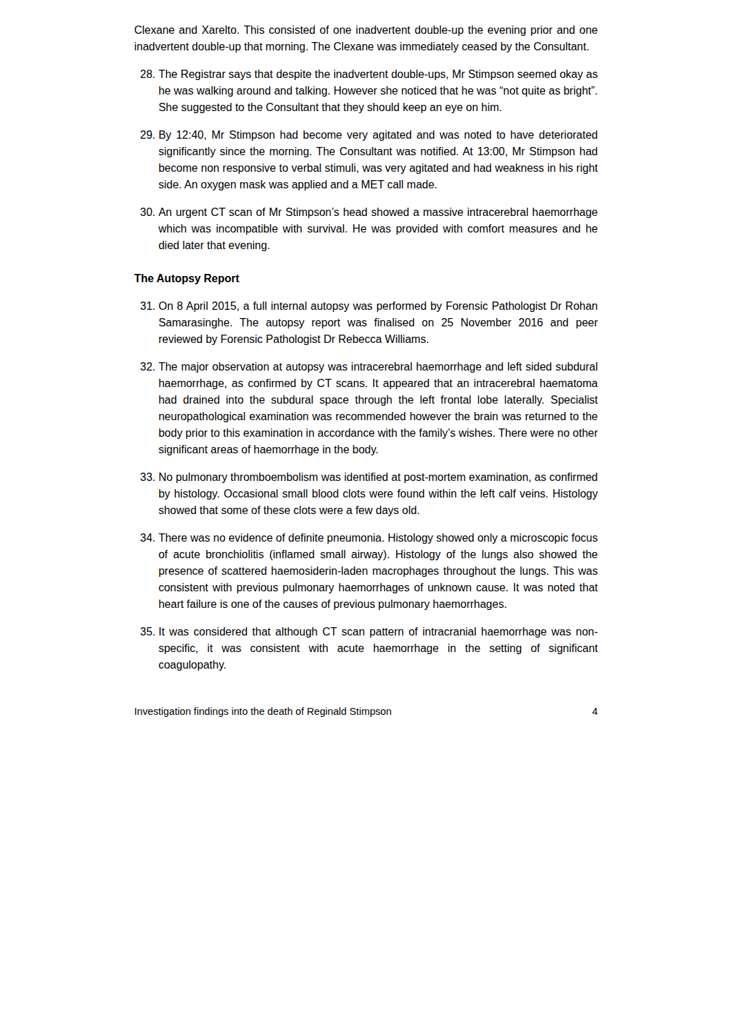Clexane and Xarelto. This consisted of one inadvertent double-up the evening prior and one inadvertent double-up that morning. The Clexane was immediately ceased by the Consultant.
The Registrar says that despite the inadvertent double-ups, Mr Stimpson seemed okay as he was walking around and talking. However she noticed that he was “not quite as bright”. She suggested to the Consultant that they should keep an eye on him.
By 12:40, Mr Stimpson had become very agitated and was noted to have deteriorated significantly since the morning. The Consultant was notified. At 13:00, Mr Stimpson had become non responsive to verbal stimuli, was very agitated and had weakness in his right side. An oxygen mask was applied and a MET call made.
An urgent CT scan of Mr Stimpson’s head showed a massive intracerebral haemorrhage which was incompatible with survival. He was provided with comfort measures and he died later that evening.
The Autopsy Report
On 8 April 2015, a full internal autopsy was performed by Forensic Pathologist Dr Rohan Samarasinghe. The autopsy report was finalised on 25 November 2016 and peer reviewed by Forensic Pathologist Dr Rebecca Williams.
The major observation at autopsy was intracerebral haemorrhage and left sided subdural haemorrhage, as confirmed by CT scans. It appeared that an intracerebral haematoma had drained into the subdural space through the left frontal lobe laterally. Specialist neuropathological examination was recommended however the brain was returned to the body prior to this examination in accordance with the family’s wishes. There were no other significant areas of haemorrhage in the body.
No pulmonary thromboembolism was identified at post-mortem examination, as confirmed by histology. Occasional small blood clots were found within the left calf veins. Histology showed that some of these clots were a few days old.
There was no evidence of definite pneumonia. Histology showed only a microscopic focus of acute bronchiolitis (inflamed small airway). Histology of the lungs also showed the presence of scattered haemosiderin-laden macrophages throughout the lungs. This was consistent with previous pulmonary haemorrhages of unknown cause. It was noted that heart failure is one of the causes of previous pulmonary haemorrhages.
It was considered that although CT scan pattern of intracranial haemorrhage was non-specific, it was consistent with acute haemorrhage in the setting of significant coagulopathy.
Investigation findings into the death of Reginald Stimpson 4